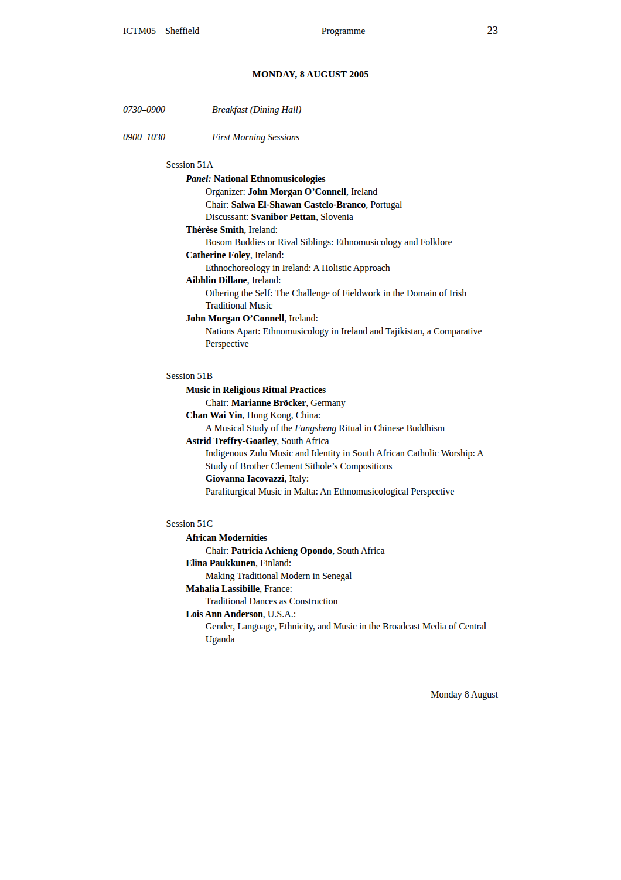ICTM05 – Sheffield
Programme
23
MONDAY, 8 AUGUST 2005
0730–0900
Breakfast (Dining Hall)
0900–1030
First Morning Sessions
Session 51A
Panel: National Ethnomusicologies
Organizer: John Morgan O’Connell, Ireland
Chair: Salwa El-Shawan Castelo-Branco, Portugal
Discussant: Svanibor Pettan, Slovenia
Thérèse Smith, Ireland:
Bosom Buddies or Rival Siblings: Ethnomusicology and Folklore
Catherine Foley, Ireland:
Ethnochoreology in Ireland: A Holistic Approach
Aibhlin Dillane, Ireland:
Othering the Self: The Challenge of Fieldwork in the Domain of Irish Traditional Music
John Morgan O’Connell, Ireland:
Nations Apart: Ethnomusicology in Ireland and Tajikistan, a Comparative Perspective
Session 51B
Music in Religious Ritual Practices
Chair: Marianne Bröcker, Germany
Chan Wai Yin, Hong Kong, China:
A Musical Study of the Fangsheng Ritual in Chinese Buddhism
Astrid Treffry-Goatley, South Africa
Indigenous Zulu Music and Identity in South African Catholic Worship: A Study of Brother Clement Sithole’s Compositions
Giovanna Iacovazzi, Italy:
Paraliturgical Music in Malta: An Ethnomusicological Perspective
Session 51C
African Modernities
Chair: Patricia Achieng Opondo, South Africa
Elina Paukkunen, Finland:
Making Traditional Modern in Senegal
Mahalia Lassibille, France:
Traditional Dances as Construction
Lois Ann Anderson, U.S.A.:
Gender, Language, Ethnicity, and Music in the Broadcast Media of Central Uganda
Monday 8 August